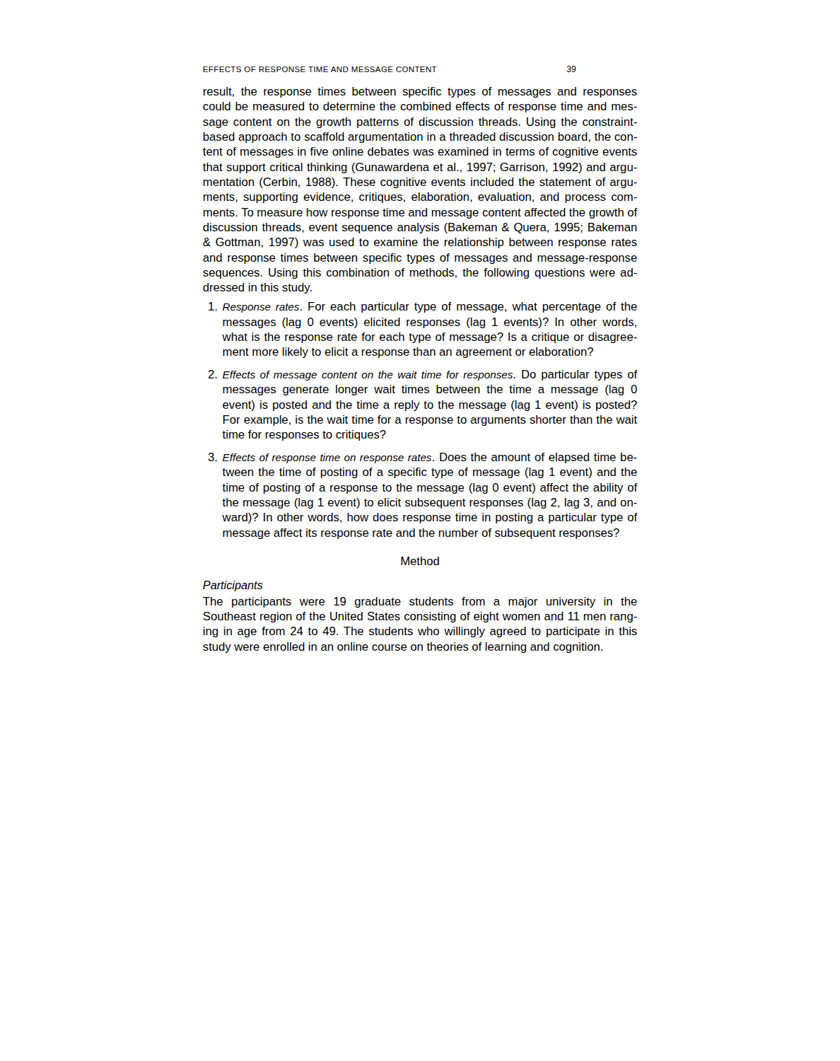Effects of Response Time and Message Content 39
result, the response times between specific types of messages and responses could be measured to determine the combined effects of response time and message content on the growth patterns of discussion threads. Using the constraint-based approach to scaffold argumentation in a threaded discussion board, the content of messages in five online debates was examined in terms of cognitive events that support critical thinking (Gunawardena et al., 1997; Garrison, 1992) and argumentation (Cerbin, 1988). These cognitive events included the statement of arguments, supporting evidence, critiques, elaboration, evaluation, and process comments. To measure how response time and message content affected the growth of discussion threads, event sequence analysis (Bakeman & Quera, 1995; Bakeman & Gottman, 1997) was used to examine the relationship between response rates and response times between specific types of messages and message-response sequences. Using this combination of methods, the following questions were addressed in this study.
Response rates. For each particular type of message, what percentage of the messages (lag 0 events) elicited responses (lag 1 events)? In other words, what is the response rate for each type of message? Is a critique or disagreement more likely to elicit a response than an agreement or elaboration?
Effects of message content on the wait time for responses. Do particular types of messages generate longer wait times between the time a message (lag 0 event) is posted and the time a reply to the message (lag 1 event) is posted? For example, is the wait time for a response to arguments shorter than the wait time for responses to critiques?
Effects of response time on response rates. Does the amount of elapsed time between the time of posting of a specific type of message (lag 1 event) and the time of posting of a response to the message (lag 0 event) affect the ability of the message (lag 1 event) to elicit subsequent responses (lag 2, lag 3, and onward)? In other words, how does response time in posting a particular type of message affect its response rate and the number of subsequent responses?
Method
Participants
The participants were 19 graduate students from a major university in the Southeast region of the United States consisting of eight women and 11 men ranging in age from 24 to 49. The students who willingly agreed to participate in this study were enrolled in an online course on theories of learning and cognition.